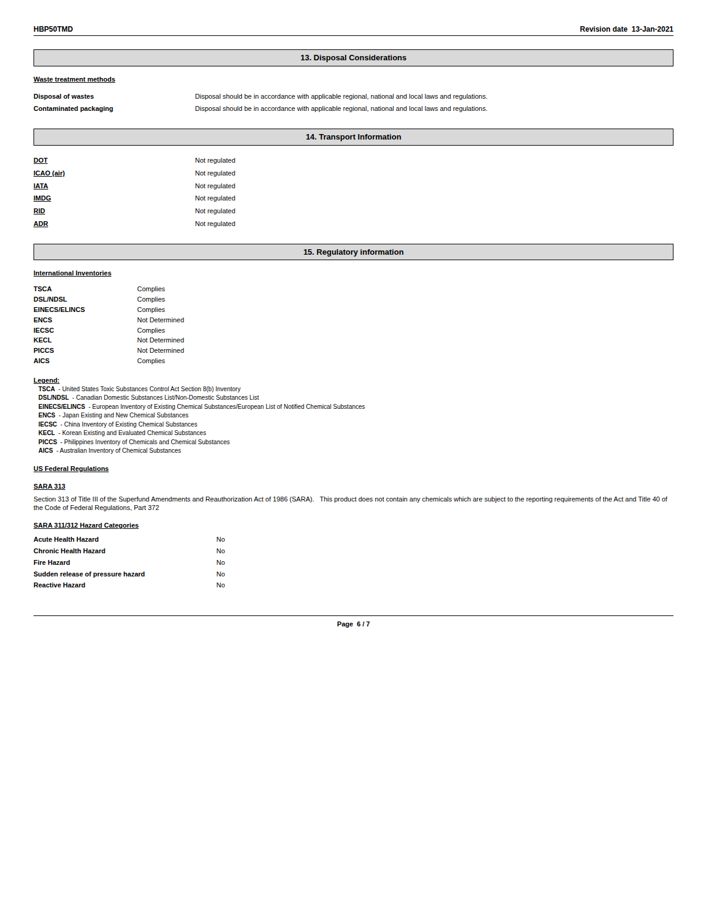HBP50TMD Revision date 13-Jan-2021
13. Disposal Considerations
Waste treatment methods
| Disposal of wastes | Disposal should be in accordance with applicable regional, national and local laws and regulations. |
| Contaminated packaging | Disposal should be in accordance with applicable regional, national and local laws and regulations. |
14. Transport Information
| DOT | Not regulated |
| ICAO (air) | Not regulated |
| IATA | Not regulated |
| IMDG | Not regulated |
| RID | Not regulated |
| ADR | Not regulated |
15. Regulatory information
International Inventories
| TSCA | Complies |
| DSL/NDSL | Complies |
| EINECS/ELINCS | Complies |
| ENCS | Not Determined |
| IECSC | Complies |
| KECL | Not Determined |
| PICCS | Not Determined |
| AICS | Complies |
Legend:
TSCA - United States Toxic Substances Control Act Section 8(b) Inventory
DSL/NDSL - Canadian Domestic Substances List/Non-Domestic Substances List
EINECS/ELINCS - European Inventory of Existing Chemical Substances/European List of Notified Chemical Substances
ENCS - Japan Existing and New Chemical Substances
IECSC - China Inventory of Existing Chemical Substances
KECL - Korean Existing and Evaluated Chemical Substances
PICCS - Philippines Inventory of Chemicals and Chemical Substances
AICS - Australian Inventory of Chemical Substances
US Federal Regulations
SARA 313
Section 313 of Title III of the Superfund Amendments and Reauthorization Act of 1986 (SARA). This product does not contain any chemicals which are subject to the reporting requirements of the Act and Title 40 of the Code of Federal Regulations, Part 372
SARA 311/312 Hazard Categories
| Acute Health Hazard | No |
| Chronic Health Hazard | No |
| Fire Hazard | No |
| Sudden release of pressure hazard | No |
| Reactive Hazard | No |
Page 6 / 7